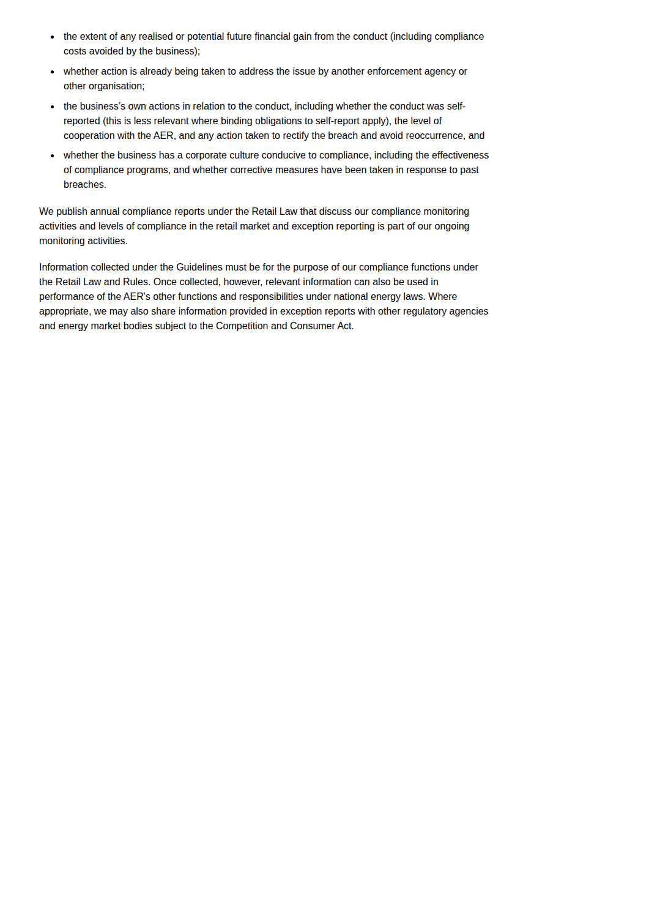the extent of any realised or potential future financial gain from the conduct (including compliance costs avoided by the business);
whether action is already being taken to address the issue by another enforcement agency or other organisation;
the business’s own actions in relation to the conduct, including whether the conduct was self-reported (this is less relevant where binding obligations to self-report apply), the level of cooperation with the AER, and any action taken to rectify the breach and avoid reoccurrence, and
whether the business has a corporate culture conducive to compliance, including the effectiveness of compliance programs, and whether corrective measures have been taken in response to past breaches.
We publish annual compliance reports under the Retail Law that discuss our compliance monitoring activities and levels of compliance in the retail market and exception reporting is part of our ongoing monitoring activities.
Information collected under the Guidelines must be for the purpose of our compliance functions under the Retail Law and Rules. Once collected, however, relevant information can also be used in performance of the AER's other functions and responsibilities under national energy laws. Where appropriate, we may also share information provided in exception reports with other regulatory agencies and energy market bodies subject to the Competition and Consumer Act.